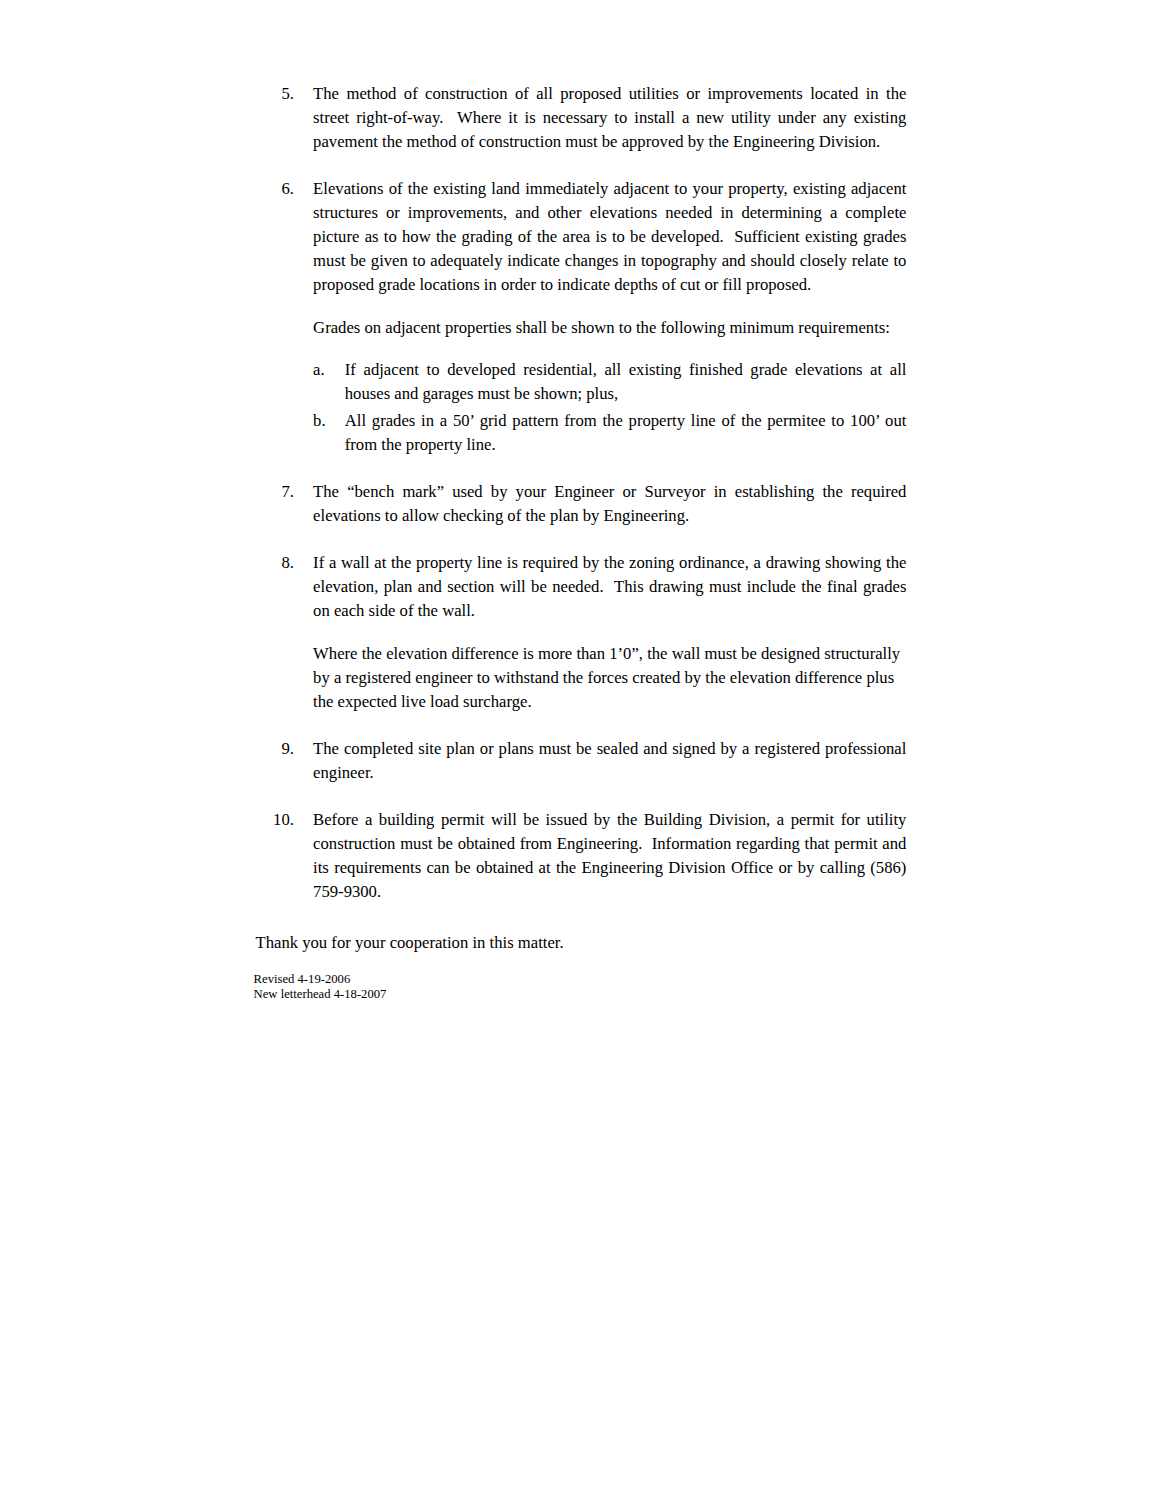5.
The method of construction of all proposed utilities or improvements located in the street right-of-way. Where it is necessary to install a new utility under any existing pavement the method of construction must be approved by the Engineering Division.
6.
Elevations of the existing land immediately adjacent to your property, existing adjacent structures or improvements, and other elevations needed in determining a complete picture as to how the grading of the area is to be developed. Sufficient existing grades must be given to adequately indicate changes in topography and should closely relate to proposed grade locations in order to indicate depths of cut or fill proposed.
Grades on adjacent properties shall be shown to the following minimum requirements:
a. If adjacent to developed residential, all existing finished grade elevations at all houses and garages must be shown; plus,
b. All grades in a 50’ grid pattern from the property line of the permitee to 100’ out from the property line.
7.
The “bench mark” used by your Engineer or Surveyor in establishing the required elevations to allow checking of the plan by Engineering.
8.
If a wall at the property line is required by the zoning ordinance, a drawing showing the elevation, plan and section will be needed. This drawing must include the final grades on each side of the wall.
Where the elevation difference is more than 1’0”, the wall must be designed structurally by a registered engineer to withstand the forces created by the elevation difference plus the expected live load surcharge.
9.
The completed site plan or plans must be sealed and signed by a registered professional engineer.
10.
Before a building permit will be issued by the Building Division, a permit for utility construction must be obtained from Engineering. Information regarding that permit and its requirements can be obtained at the Engineering Division Office or by calling (586) 759-9300.
Thank you for your cooperation in this matter.
Revised 4-19-2006
New letterhead 4-18-2007